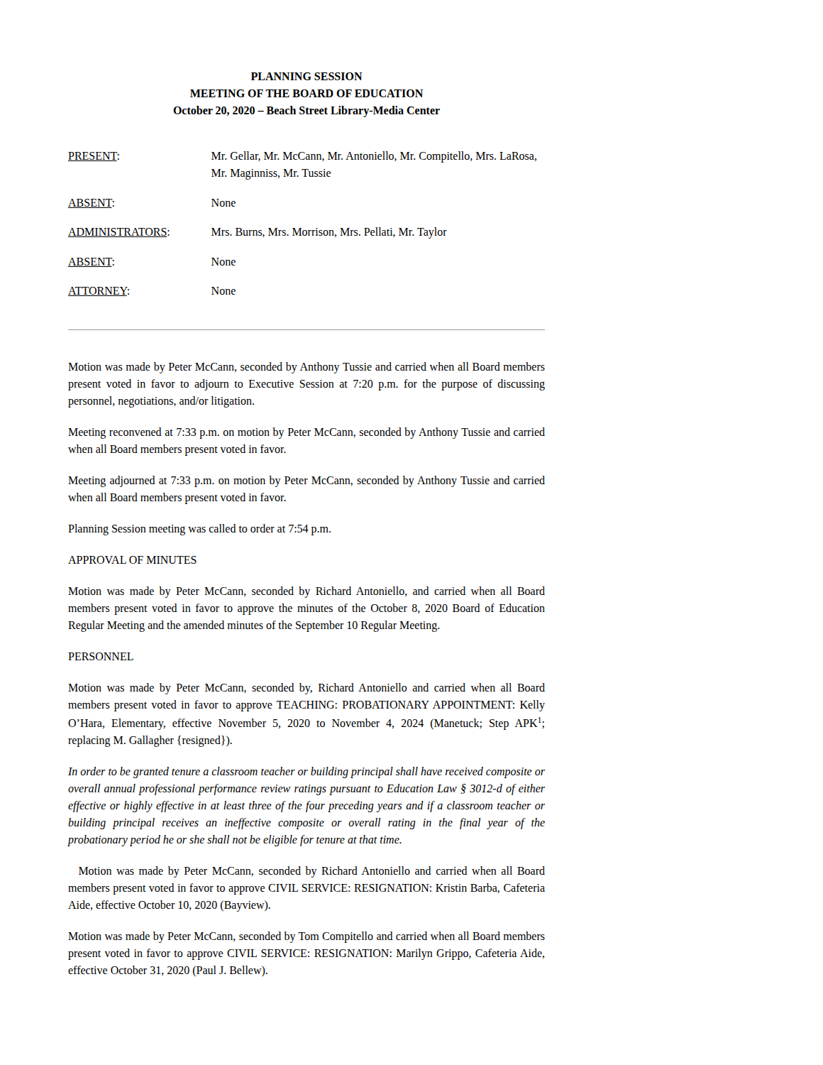PLANNING SESSION MEETING OF THE BOARD OF EDUCATION October 20, 2020 – Beach Street Library-Media Center
| PRESENT : | Mr. Gellar, Mr. McCann, Mr. Antoniello, Mr. Compitello, Mrs. LaRosa, Mr. Maginniss, Mr. Tussie |
| ABSENT : | None |
| ADMINISTRATORS : | Mrs. Burns, Mrs. Morrison, Mrs. Pellati, Mr. Taylor |
| ABSENT : | None |
| ATTORNEY : | None |
Motion was made by Peter McCann, seconded by Anthony Tussie and carried when all Board members present voted in favor to adjourn to Executive Session at 7:20 p.m. for the purpose of discussing personnel, negotiations, and/or litigation.
Meeting reconvened at 7:33 p.m. on motion by Peter McCann, seconded by Anthony Tussie and carried when all Board members present voted in favor.
Meeting adjourned at 7:33 p.m. on motion by Peter McCann, seconded by Anthony Tussie and carried when all Board members present voted in favor.
Planning Session meeting was called to order at 7:54 p.m.
APPROVAL OF MINUTES
Motion was made by Peter McCann, seconded by Richard Antoniello, and carried when all Board members present voted in favor to approve the minutes of the October 8, 2020 Board of Education Regular Meeting and the amended minutes of the September 10 Regular Meeting.
PERSONNEL
Motion was made by Peter McCann, seconded by, Richard Antoniello and carried when all Board members present voted in favor to approve TEACHING: PROBATIONARY APPOINTMENT: Kelly O’Hara, Elementary, effective November 5, 2020 to November 4, 2024 (Manetuck; Step APK1; replacing M. Gallagher {resigned}).
In order to be granted tenure a classroom teacher or building principal shall have received composite or overall annual professional performance review ratings pursuant to Education Law § 3012-d of either effective or highly effective in at least three of the four preceding years and if a classroom teacher or building principal receives an ineffective composite or overall rating in the final year of the probationary period he or she shall not be eligible for tenure at that time.
Motion was made by Peter McCann, seconded by Richard Antoniello and carried when all Board members present voted in favor to approve CIVIL SERVICE: RESIGNATION: Kristin Barba, Cafeteria Aide, effective October 10, 2020 (Bayview).
Motion was made by Peter McCann, seconded by Tom Compitello and carried when all Board members present voted in favor to approve CIVIL SERVICE: RESIGNATION: Marilyn Grippo, Cafeteria Aide, effective October 31, 2020 (Paul J. Bellew).